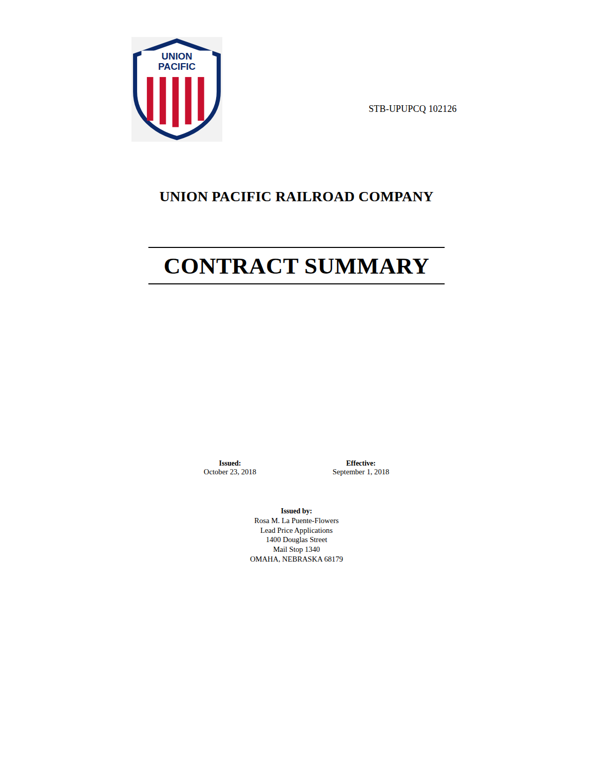STB-UPUPCQ 102126
UNION PACIFIC RAILROAD COMPANY
CONTRACT SUMMARY
Issued:
October 23, 2018
Effective:
September 1, 2018
Issued by:
Rosa M. La Puente-Flowers
Lead Price Applications
1400 Douglas Street
Mail Stop 1340
OMAHA, NEBRASKA 68179